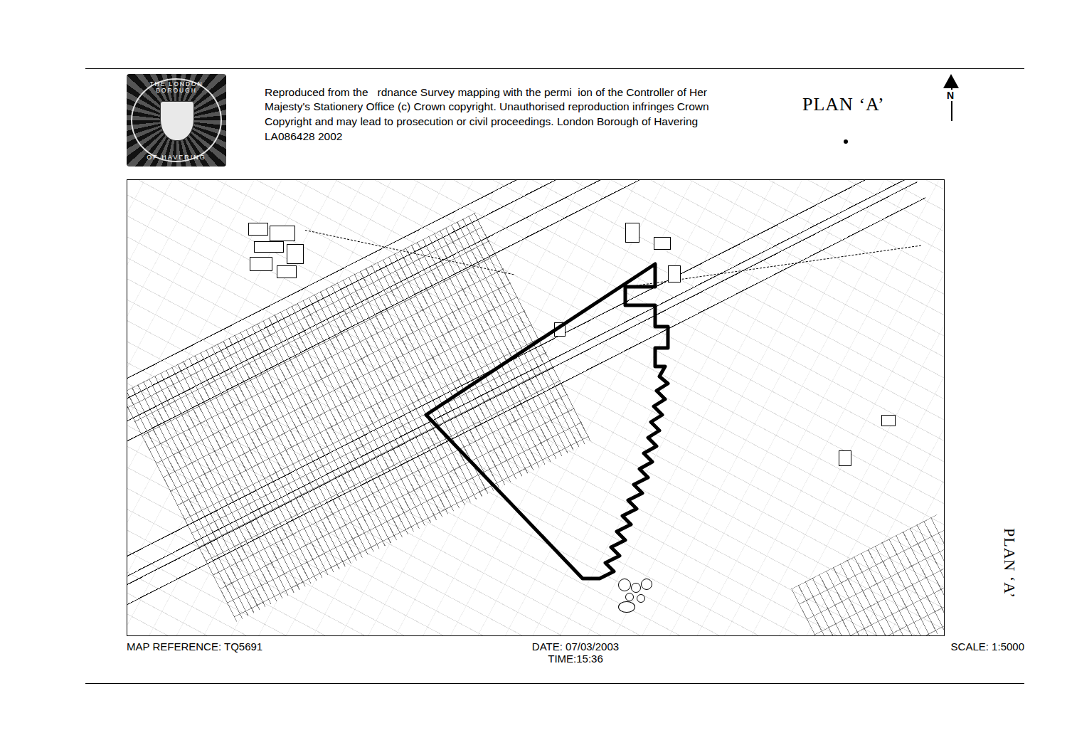THE LONDON BOROUGH OF HAVERING
Reproduced from the rdnance Survey mapping with the permi ion of the Controller of Her Majesty's Stationery Office (c) Crown copyright. Unauthorised reproduction infringes Crown Copyright and may lead to prosecution or civil proceedings. London Borough of Havering LA086428 2002
PLAN ‘A’
N
PLAN ‘A’
MAP REFERENCE: TQ5691 DATE: 07/03/2003 TIME:15:36 SCALE: 1:5000